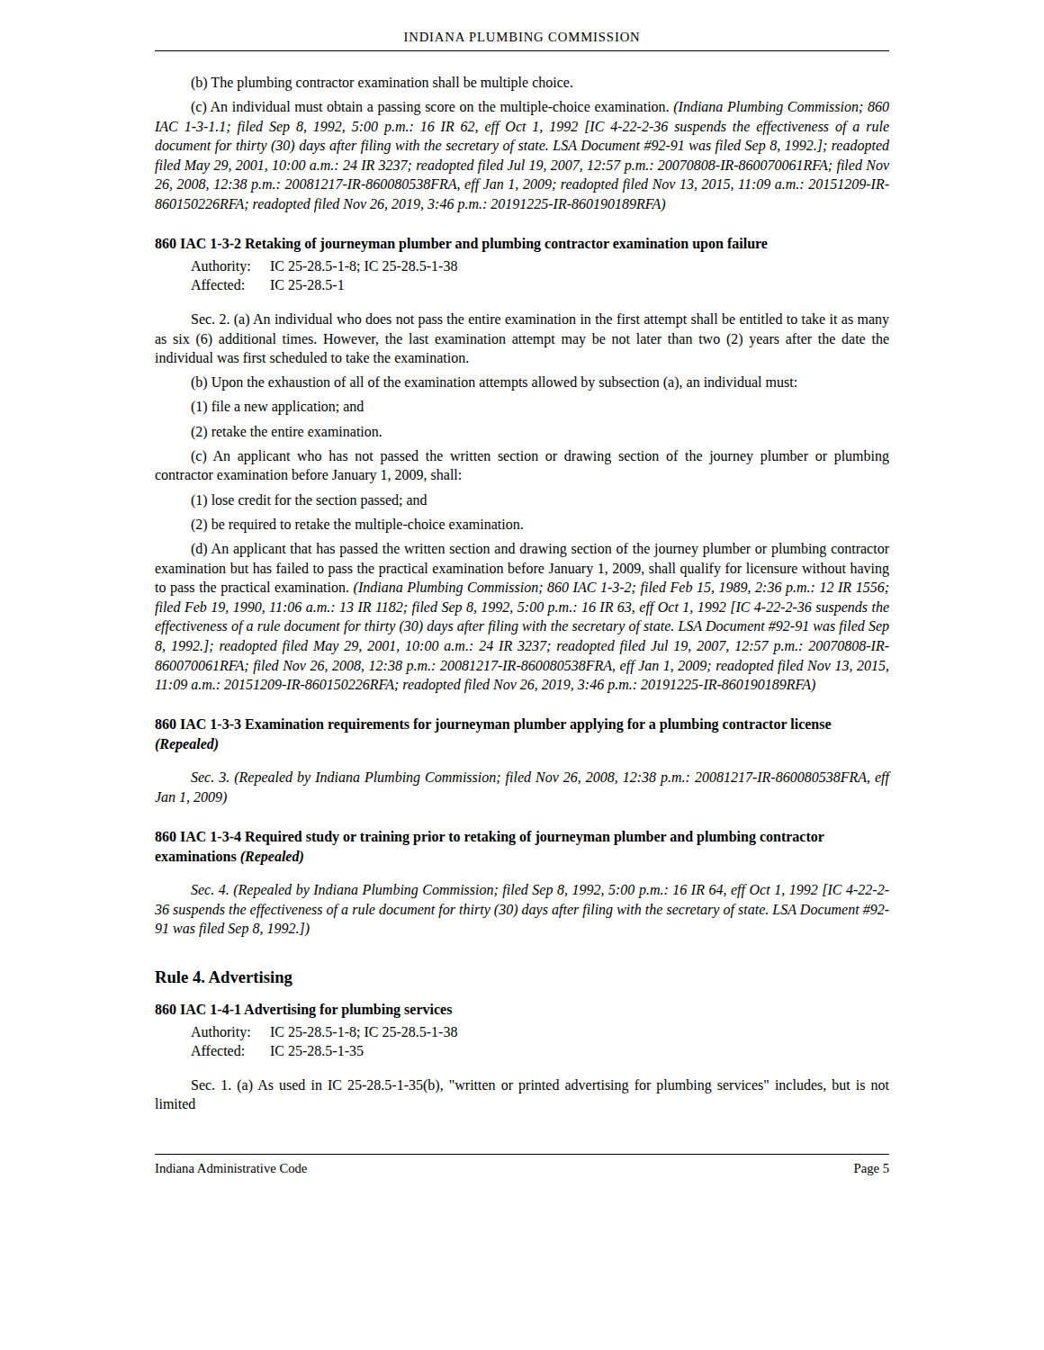INDIANA PLUMBING COMMISSION
(b) The plumbing contractor examination shall be multiple choice.
(c) An individual must obtain a passing score on the multiple-choice examination. (Indiana Plumbing Commission; 860 IAC 1-3-1.1; filed Sep 8, 1992, 5:00 p.m.: 16 IR 62, eff Oct 1, 1992 [IC 4-22-2-36 suspends the effectiveness of a rule document for thirty (30) days after filing with the secretary of state. LSA Document #92-91 was filed Sep 8, 1992.]; readopted filed May 29, 2001, 10:00 a.m.: 24 IR 3237; readopted filed Jul 19, 2007, 12:57 p.m.: 20070808-IR-860070061RFA; filed Nov 26, 2008, 12:38 p.m.: 20081217-IR-860080538FRA, eff Jan 1, 2009; readopted filed Nov 13, 2015, 11:09 a.m.: 20151209-IR-860150226RFA; readopted filed Nov 26, 2019, 3:46 p.m.: 20191225-IR-860190189RFA)
860 IAC 1-3-2 Retaking of journeyman plumber and plumbing contractor examination upon failure
Authority: IC 25-28.5-1-8; IC 25-28.5-1-38
Affected: IC 25-28.5-1
Sec. 2. (a) An individual who does not pass the entire examination in the first attempt shall be entitled to take it as many as six (6) additional times. However, the last examination attempt may be not later than two (2) years after the date the individual was first scheduled to take the examination.
(b) Upon the exhaustion of all of the examination attempts allowed by subsection (a), an individual must:
(1) file a new application; and
(2) retake the entire examination.
(c) An applicant who has not passed the written section or drawing section of the journey plumber or plumbing contractor examination before January 1, 2009, shall:
(1) lose credit for the section passed; and
(2) be required to retake the multiple-choice examination.
(d) An applicant that has passed the written section and drawing section of the journey plumber or plumbing contractor examination but has failed to pass the practical examination before January 1, 2009, shall qualify for licensure without having to pass the practical examination. (Indiana Plumbing Commission; 860 IAC 1-3-2; filed Feb 15, 1989, 2:36 p.m.: 12 IR 1556; filed Feb 19, 1990, 11:06 a.m.: 13 IR 1182; filed Sep 8, 1992, 5:00 p.m.: 16 IR 63, eff Oct 1, 1992 [IC 4-22-2-36 suspends the effectiveness of a rule document for thirty (30) days after filing with the secretary of state. LSA Document #92-91 was filed Sep 8, 1992.]; readopted filed May 29, 2001, 10:00 a.m.: 24 IR 3237; readopted filed Jul 19, 2007, 12:57 p.m.: 20070808-IR-860070061RFA; filed Nov 26, 2008, 12:38 p.m.: 20081217-IR-860080538FRA, eff Jan 1, 2009; readopted filed Nov 13, 2015, 11:09 a.m.: 20151209-IR-860150226RFA; readopted filed Nov 26, 2019, 3:46 p.m.: 20191225-IR-860190189RFA)
860 IAC 1-3-3 Examination requirements for journeyman plumber applying for a plumbing contractor license (Repealed)
Sec. 3. (Repealed by Indiana Plumbing Commission; filed Nov 26, 2008, 12:38 p.m.: 20081217-IR-860080538FRA, eff Jan 1, 2009)
860 IAC 1-3-4 Required study or training prior to retaking of journeyman plumber and plumbing contractor examinations (Repealed)
Sec. 4. (Repealed by Indiana Plumbing Commission; filed Sep 8, 1992, 5:00 p.m.: 16 IR 64, eff Oct 1, 1992 [IC 4-22-2-36 suspends the effectiveness of a rule document for thirty (30) days after filing with the secretary of state. LSA Document #92-91 was filed Sep 8, 1992.])
Rule 4. Advertising
860 IAC 1-4-1 Advertising for plumbing services
Authority: IC 25-28.5-1-8; IC 25-28.5-1-38
Affected: IC 25-28.5-1-35
Sec. 1. (a) As used in IC 25-28.5-1-35(b), "written or printed advertising for plumbing services" includes, but is not limited
Indiana Administrative Code Page 5